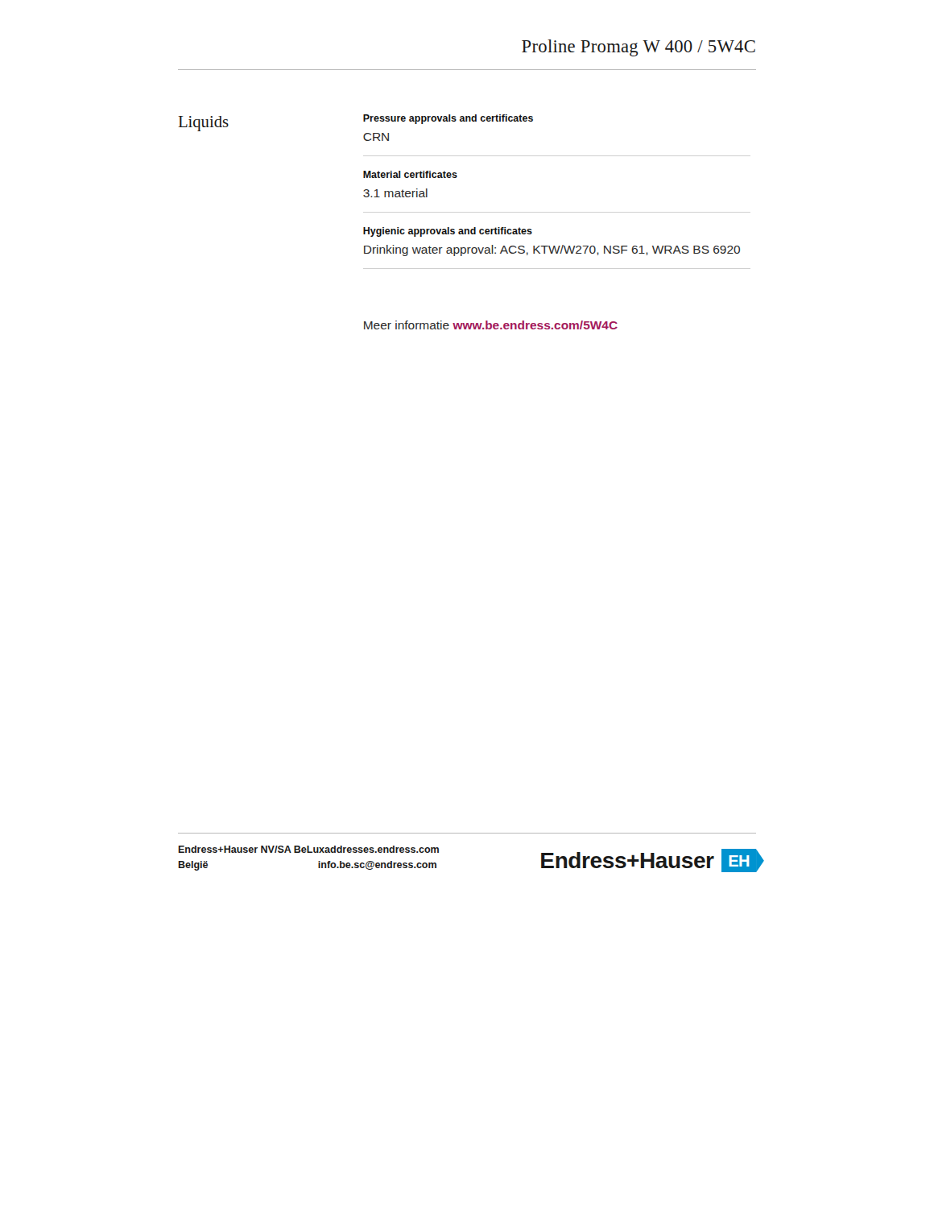Proline Promag W 400 / 5W4C
Liquids
Pressure approvals and certificates
CRN
Material certificates
3.1 material
Hygienic approvals and certificates
Drinking water approval: ACS, KTW/W270, NSF 61, WRAS BS 6920
Meer informatie www.be.endress.com/5W4C
Endress+Hauser NV/SA BeLux addresses.endress.com
België info.be.sc@endress.com
Endress+Hauser EH